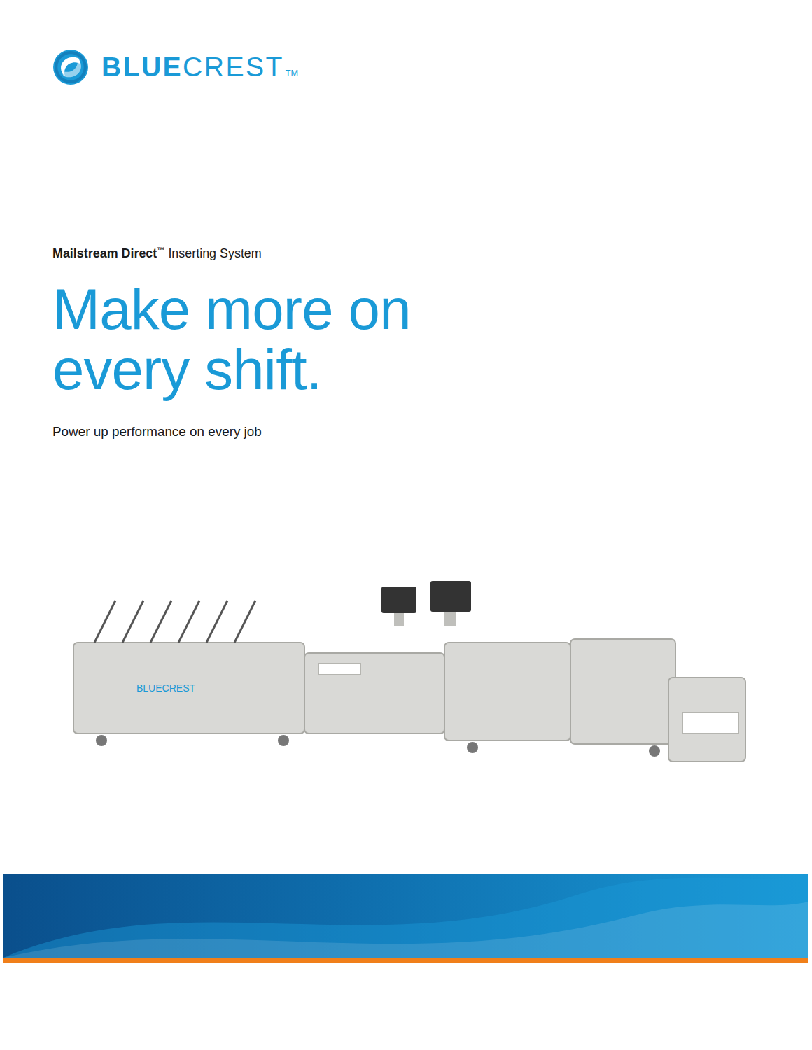BLUE CREST TM
Mailstream Direct™ Inserting System
Make more on
every shift.
Power up performance on every job